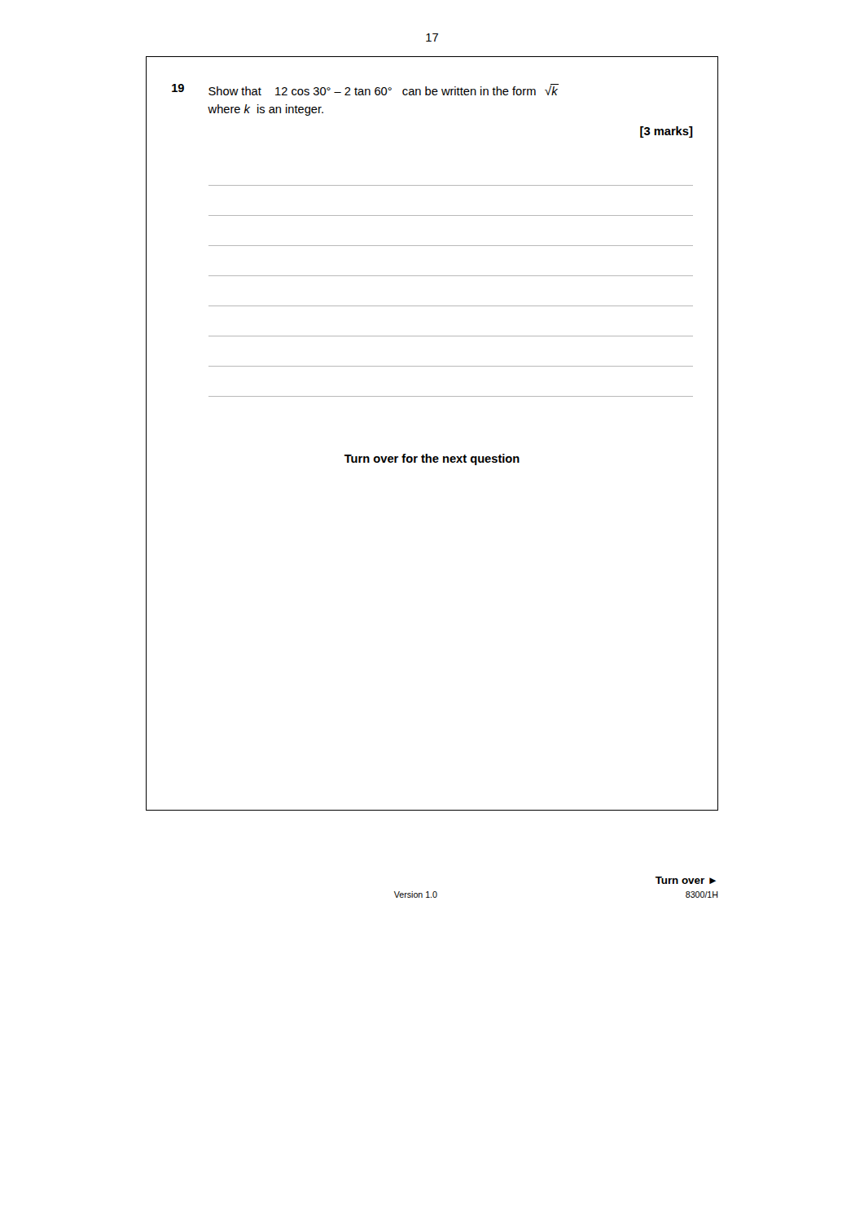17
19
Show that 12 cos 30° – 2 tan 60° can be written in the form k
where k is an integer.
[3 marks]
Turn over for the next question
Turn over ►
Version 1.0 8300/1H